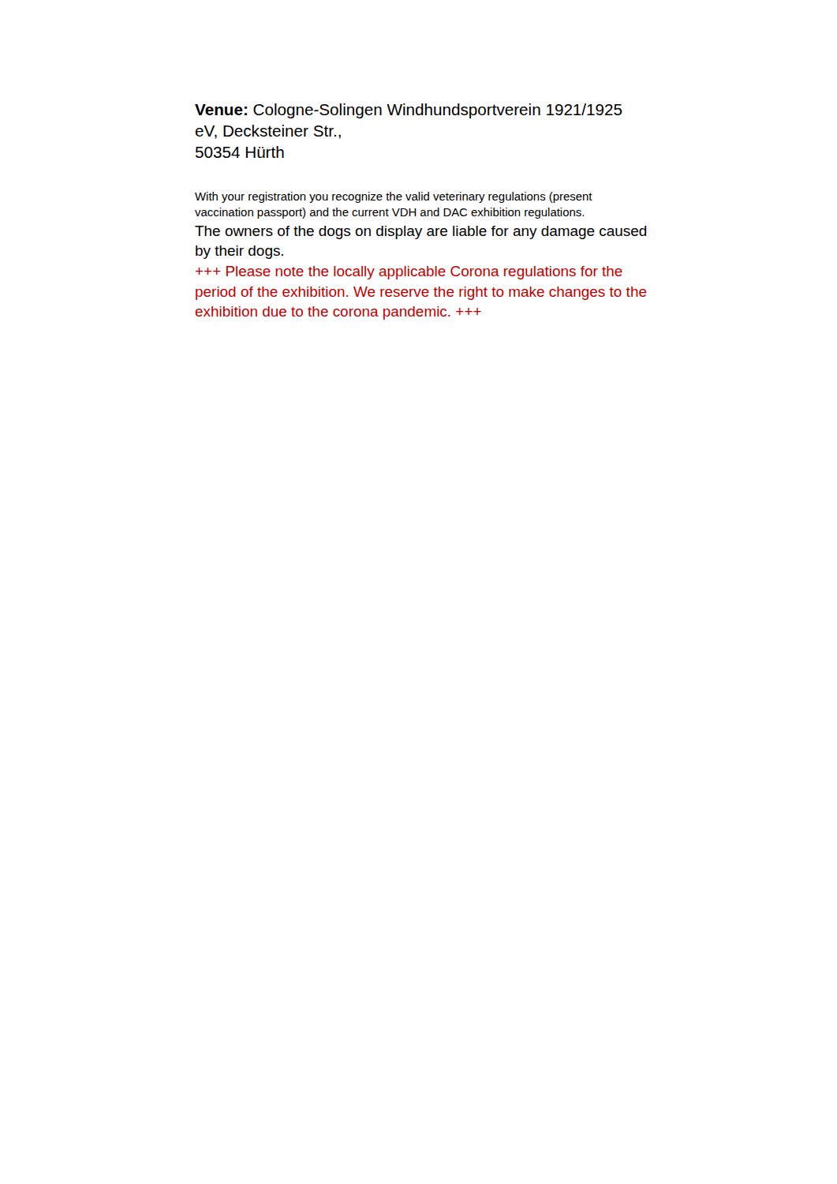Venue: Cologne-Solingen Windhundsportverein 1921/1925 eV, Decksteiner Str.,
50354 Hürth
With your registration you recognize the valid veterinary regulations (present vaccination passport) and the current VDH and DAC exhibition regulations.
The owners of the dogs on display are liable for any damage caused by their dogs.
+++ Please note the locally applicable Corona regulations for the period of the exhibition. We reserve the right to make changes to the exhibition due to the corona pandemic. +++